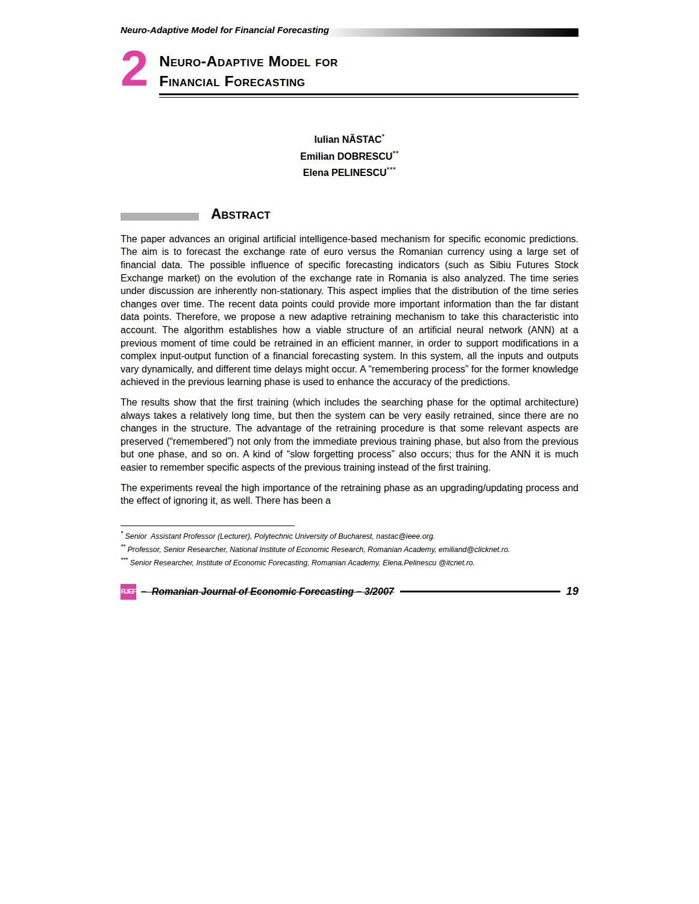Neuro-Adaptive Model for Financial Forecasting
2
Neuro-Adaptive Model for
Financial Forecasting
Iulian NĂSTAC*
Emilian DOBRESCU**
Elena PELINESCU***
Abstract
The paper advances an original artificial intelligence-based mechanism for specific economic predictions. The aim is to forecast the exchange rate of euro versus the Romanian currency using a large set of financial data. The possible influence of specific forecasting indicators (such as Sibiu Futures Stock Exchange market) on the evolution of the exchange rate in Romania is also analyzed. The time series under discussion are inherently non-stationary. This aspect implies that the distribution of the time series changes over time. The recent data points could provide more important information than the far distant data points. Therefore, we propose a new adaptive retraining mechanism to take this characteristic into account. The algorithm establishes how a viable structure of an artificial neural network (ANN) at a previous moment of time could be retrained in an efficient manner, in order to support modifications in a complex input-output function of a financial forecasting system. In this system, all the inputs and outputs vary dynamically, and different time delays might occur. A “remembering process” for the former knowledge achieved in the previous learning phase is used to enhance the accuracy of the predictions.
The results show that the first training (which includes the searching phase for the optimal architecture) always takes a relatively long time, but then the system can be very easily retrained, since there are no changes in the structure. The advantage of the retraining procedure is that some relevant aspects are preserved (“remembered”) not only from the immediate previous training phase, but also from the previous but one phase, and so on. A kind of “slow forgetting process” also occurs; thus for the ANN it is much easier to remember specific aspects of the previous training instead of the first training.
The experiments reveal the high importance of the retraining phase as an upgrading/updating process and the effect of ignoring it, as well. There has been a
* Senior Assistant Professor (Lecturer), Polytechnic University of Bucharest, nastac@ieee.org.
** Professor, Senior Researcher, National Institute of Economic Research, Romanian Academy, emiliand@clicknet.ro.
*** Senior Researcher, Institute of Economic Forecasting, Romanian Academy, Elena.Pelinescu @itcnet.ro.
RJEF
– Romanian Journal of Economic Forecasting – 3/2007
19